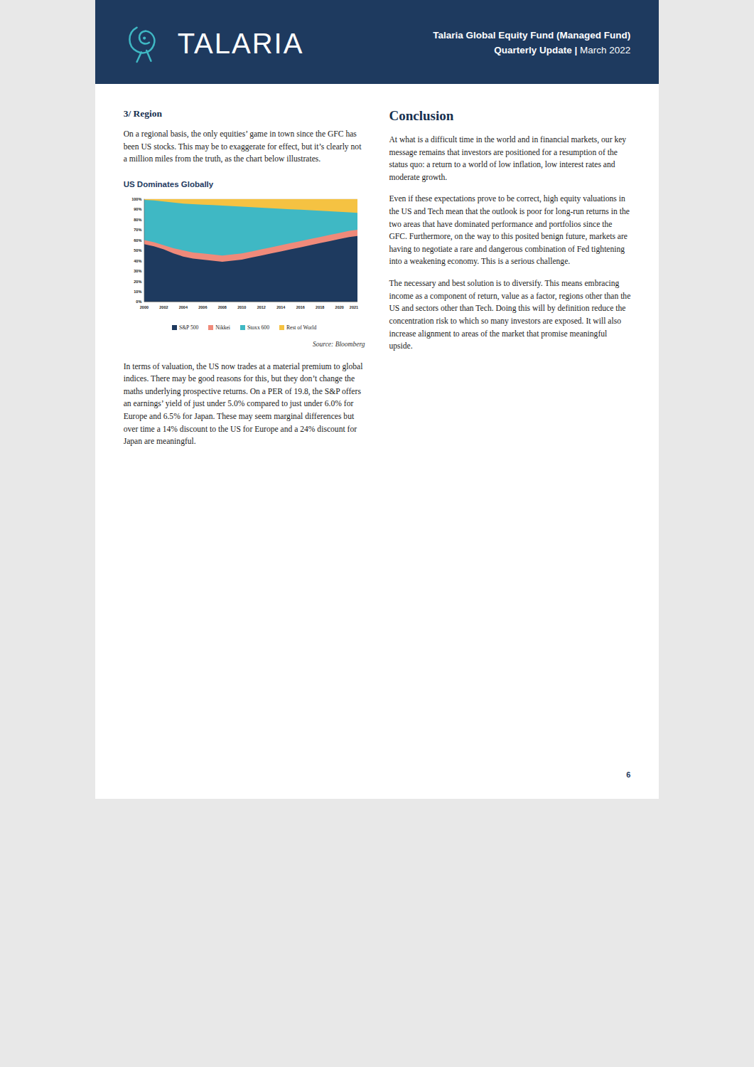TALARIA
Talaria Global Equity Fund (Managed Fund)
Quarterly Update | March 2022
3/ Region
On a regional basis, the only equities’ game in town since the GFC has been US stocks. This may be to exaggerate for effect, but it’s clearly not a million miles from the truth, as the chart below illustrates.
US Dominates Globally
100% 90% 80% 70% 60% 50% 40% 30% 20% 10% 0% 2000 2002 2004 2006 2008 2010 2012 2014 2016 2018 2020 2021
S&P 500 Nikkei Stoxx 600 Rest of World
Source: Bloomberg
In terms of valuation, the US now trades at a material premium to global indices. There may be good reasons for this, but they don’t change the maths underlying prospective returns. On a PER of 19.8, the S&P offers an earnings’ yield of just under 5.0% compared to just under 6.0% for Europe and 6.5% for Japan. These may seem marginal differences but over time a 14% discount to the US for Europe and a 24% discount for Japan are meaningful.
Conclusion
At what is a difficult time in the world and in financial markets, our key message remains that investors are positioned for a resumption of the status quo: a return to a world of low inflation, low interest rates and moderate growth.
Even if these expectations prove to be correct, high equity valuations in the US and Tech mean that the outlook is poor for long-run returns in the two areas that have dominated performance and portfolios since the GFC. Furthermore, on the way to this posited benign future, markets are having to negotiate a rare and dangerous combination of Fed tightening into a weakening economy. This is a serious challenge.
The necessary and best solution is to diversify. This means embracing income as a component of return, value as a factor, regions other than the US and sectors other than Tech. Doing this will by definition reduce the concentration risk to which so many investors are exposed. It will also increase alignment to areas of the market that promise meaningful upside.
6